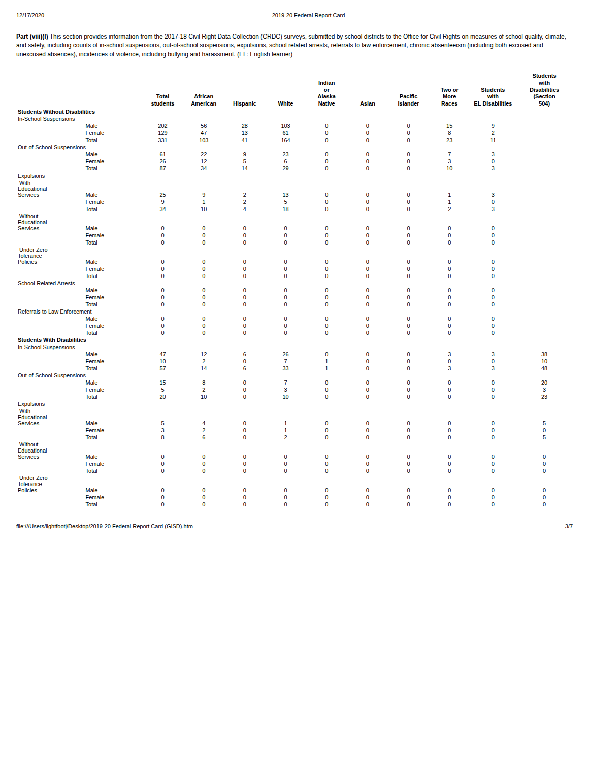12/17/2020
2019-20 Federal Report Card
Part (viii)(I) This section provides information from the 2017-18 Civil Right Data Collection (CRDC) surveys, submitted by school districts to the Office for Civil Rights on measures of school quality, climate, and safety, including counts of in-school suspensions, out-of-school suspensions, expulsions, school related arrests, referrals to law enforcement, chronic absenteeism (including both excused and unexcused absences), incidences of violence, including bullying and harassment. (EL: English learner)
| | | Total students | African American | Hispanic | White | Indian or Alaska Native | Asian | Pacific Islander | Two or More Races | Students with EL Disabilities | Students with Disabilities (Section 504) |
| --- | --- | --- | --- | --- | --- | --- | --- | --- | --- | --- | --- |
| Students Without Disabilities |
| In-School Suspensions |
| | Male | 202 | 56 | 28 | 103 | 0 | 0 | 0 | 15 | 9 | |
| | Female | 129 | 47 | 13 | 61 | 0 | 0 | 0 | 8 | 2 | |
| | Total | 331 | 103 | 41 | 164 | 0 | 0 | 0 | 23 | 11 | |
| Out-of-School Suspensions |
| | Male | 61 | 22 | 9 | 23 | 0 | 0 | 0 | 7 | 3 | |
| | Female | 26 | 12 | 5 | 6 | 0 | 0 | 0 | 3 | 0 | |
| | Total | 87 | 34 | 14 | 29 | 0 | 0 | 0 | 10 | 3 | |
| Expulsions |
| With Educational Services | Male | 25 | 9 | 2 | 13 | 0 | 0 | 0 | 1 | 3 | |
| | Female | 9 | 1 | 2 | 5 | 0 | 0 | 0 | 1 | 0 | |
| | Total | 34 | 10 | 4 | 18 | 0 | 0 | 0 | 2 | 3 | |
| Without Educational Services | Male | 0 | 0 | 0 | 0 | 0 | 0 | 0 | 0 | 0 | |
| | Female | 0 | 0 | 0 | 0 | 0 | 0 | 0 | 0 | 0 | |
| | Total | 0 | 0 | 0 | 0 | 0 | 0 | 0 | 0 | 0 | |
| Under Zero Tolerance Policies | Male | 0 | 0 | 0 | 0 | 0 | 0 | 0 | 0 | 0 | |
| | Female | 0 | 0 | 0 | 0 | 0 | 0 | 0 | 0 | 0 | |
| | Total | 0 | 0 | 0 | 0 | 0 | 0 | 0 | 0 | 0 | |
| School-Related Arrests |
| | Male | 0 | 0 | 0 | 0 | 0 | 0 | 0 | 0 | 0 | |
| | Female | 0 | 0 | 0 | 0 | 0 | 0 | 0 | 0 | 0 | |
| | Total | 0 | 0 | 0 | 0 | 0 | 0 | 0 | 0 | 0 | |
| Referrals to Law Enforcement |
| | Male | 0 | 0 | 0 | 0 | 0 | 0 | 0 | 0 | 0 | |
| | Female | 0 | 0 | 0 | 0 | 0 | 0 | 0 | 0 | 0 | |
| | Total | 0 | 0 | 0 | 0 | 0 | 0 | 0 | 0 | 0 | |
| Students With Disabilities |
| In-School Suspensions |
| | Male | 47 | 12 | 6 | 26 | 0 | 0 | 0 | 3 | 3 | 38 |
| | Female | 10 | 2 | 0 | 7 | 1 | 0 | 0 | 0 | 0 | 10 |
| | Total | 57 | 14 | 6 | 33 | 1 | 0 | 0 | 3 | 3 | 48 |
| Out-of-School Suspensions |
| | Male | 15 | 8 | 0 | 7 | 0 | 0 | 0 | 0 | 0 | 20 |
| | Female | 5 | 2 | 0 | 3 | 0 | 0 | 0 | 0 | 0 | 3 |
| | Total | 20 | 10 | 0 | 10 | 0 | 0 | 0 | 0 | 0 | 23 |
| Expulsions |
| With Educational Services | Male | 5 | 4 | 0 | 1 | 0 | 0 | 0 | 0 | 0 | 5 |
| | Female | 3 | 2 | 0 | 1 | 0 | 0 | 0 | 0 | 0 | 0 |
| | Total | 8 | 6 | 0 | 2 | 0 | 0 | 0 | 0 | 0 | 5 |
| Without Educational Services | Male | 0 | 0 | 0 | 0 | 0 | 0 | 0 | 0 | 0 | 0 |
| | Female | 0 | 0 | 0 | 0 | 0 | 0 | 0 | 0 | 0 | 0 |
| | Total | 0 | 0 | 0 | 0 | 0 | 0 | 0 | 0 | 0 | 0 |
| Under Zero Tolerance Policies | Male | 0 | 0 | 0 | 0 | 0 | 0 | 0 | 0 | 0 | 0 |
| | Female | 0 | 0 | 0 | 0 | 0 | 0 | 0 | 0 | 0 | 0 |
| | Total | 0 | 0 | 0 | 0 | 0 | 0 | 0 | 0 | 0 | 0 |
file:///Users/lightfootj/Desktop/2019-20 Federal Report Card (GISD).htm
3/7